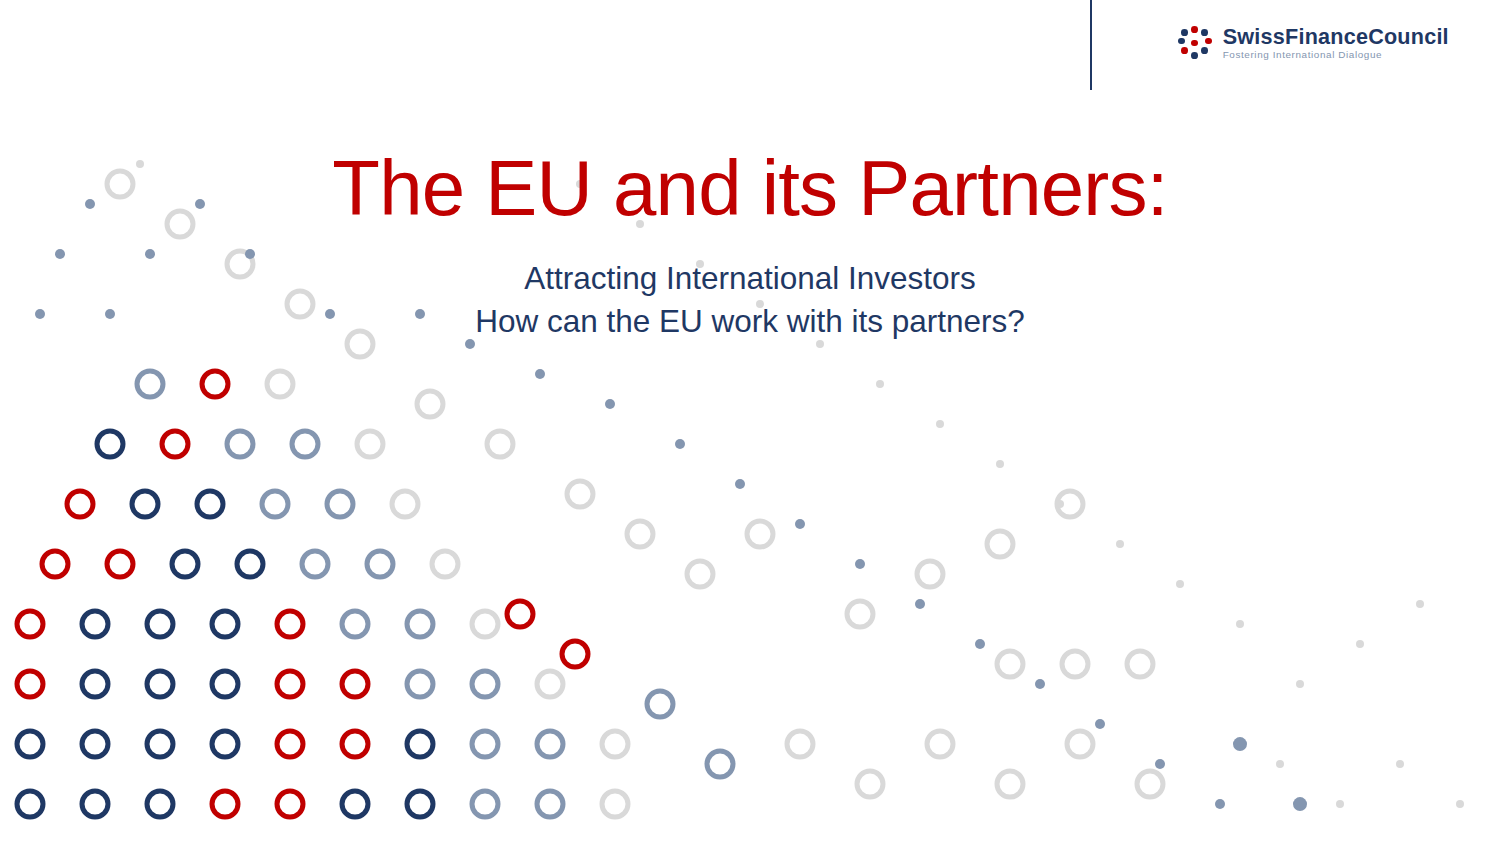Swiss FinanceCouncil
Fostering International Dialogue
The EU and its Partners:
Attracting International Investors How can the EU work with its partners?